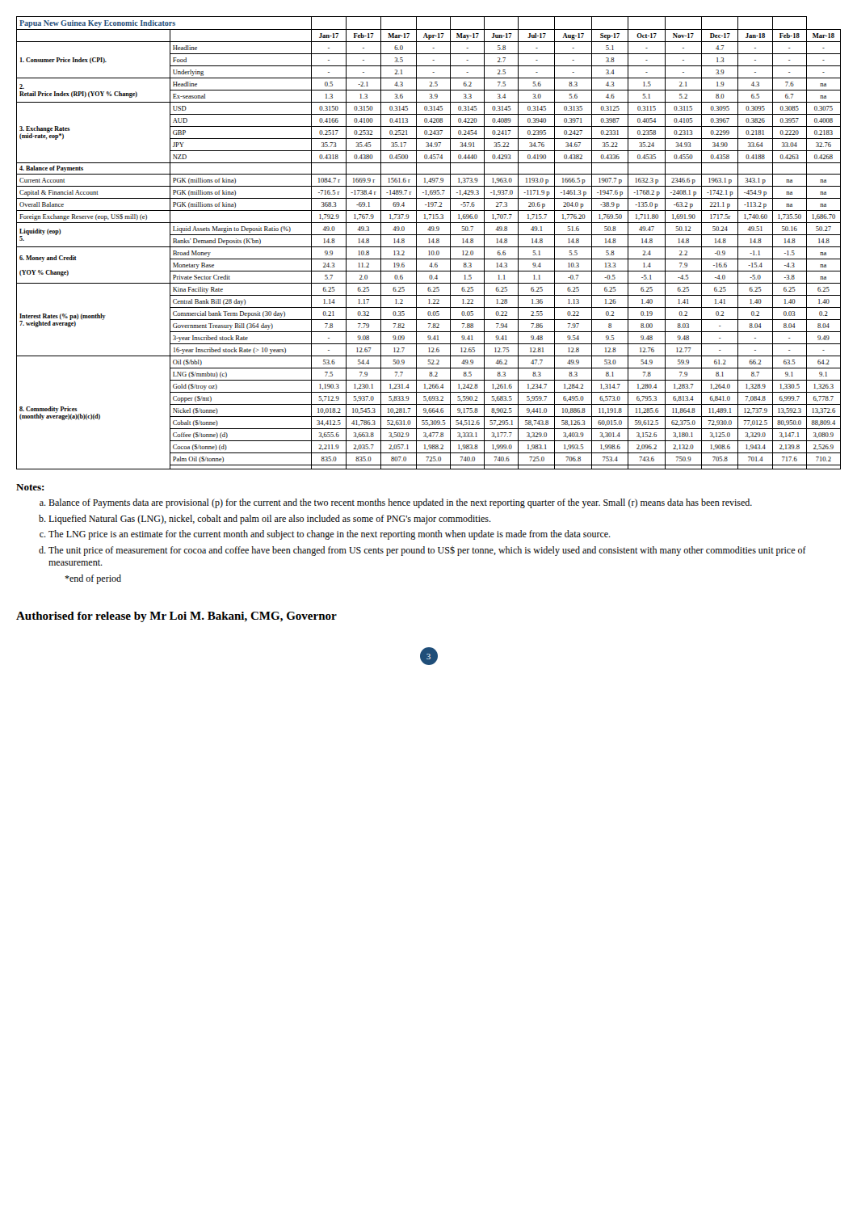| Papua New Guinea Key Economic Indicators | | | | | | | | | | | | | | |
| | | Jan-17 | Feb-17 | Mar-17 | Apr-17 | May-17 | Jun-17 | Jul-17 | Aug-17 | Sep-17 | Oct-17 | Nov-17 | Dec-17 | Jan-18 | Feb-18 | Mar-18 |
| 1. Consumer Price Index (CPI). | Headline | - | - | 6.0 | - | - | 5.8 | - | - | 5.1 | - | - | 4.7 | - | - | - |
| Food | - | - | 3.5 | - | - | 2.7 | - | - | 3.8 | - | - | 1.3 | - | - | - |
| Underlying | - | - | 2.1 | - | - | 2.5 | - | - | 3.4 | - | - | 3.9 | - | - | - |
| 2. Retail Price Index (RPI) (YOY % Change) | Headline | 0.5 | -2.1 | 4.3 | 2.5 | 6.2 | 7.5 | 5.6 | 8.3 | 4.3 | 1.5 | 2.1 | 1.9 | 4.3 | 7.6 | na |
| Ex-seasonal | 1.3 | 1.3 | 3.6 | 3.9 | 3.3 | 3.4 | 3.0 | 5.6 | 4.6 | 5.1 | 5.2 | 8.0 | 6.5 | 6.7 | na |
| 3. Exchange Rates (mid-rate, eop*) | USD | 0.3150 | 0.3150 | 0.3145 | 0.3145 | 0.3145 | 0.3145 | 0.3145 | 0.3135 | 0.3125 | 0.3115 | 0.3115 | 0.3095 | 0.3095 | 0.3085 | 0.3075 |
| AUD | 0.4166 | 0.4100 | 0.4113 | 0.4208 | 0.4220 | 0.4089 | 0.3940 | 0.3971 | 0.3987 | 0.4054 | 0.4105 | 0.3967 | 0.3826 | 0.3957 | 0.4008 |
| GBP | 0.2517 | 0.2532 | 0.2521 | 0.2437 | 0.2454 | 0.2417 | 0.2395 | 0.2427 | 0.2331 | 0.2358 | 0.2313 | 0.2299 | 0.2181 | 0.2220 | 0.2183 |
| JPY | 35.73 | 35.45 | 35.17 | 34.97 | 34.91 | 35.22 | 34.76 | 34.67 | 35.22 | 35.24 | 34.93 | 34.90 | 33.64 | 33.04 | 32.76 |
| NZD | 0.4318 | 0.4380 | 0.4500 | 0.4574 | 0.4440 | 0.4293 | 0.4190 | 0.4382 | 0.4336 | 0.4535 | 0.4550 | 0.4358 | 0.4188 | 0.4263 | 0.4268 |
| 4. Balance of Payments | | | | | | | | | | | | | | | | |
| Current Account | PGK (millions of kina) | 1084.7 r | 1669.9 r | 1561.6 r | 1,497.9 | 1,373.9 | 1,963.0 | 1193.0 p | 1666.5 p | 1907.7 p | 1632.3 p | 2346.6 p | 1963.1 p | 343.1 p | na | na |
| Capital & Financial Account | PGK (millions of kina) | -716.5 r | -1738.4 r | -1489.7 r | -1,695.7 | -1,429.3 | -1,937.0 | -1171.9 p | -1461.3 p | -1947.6 p | -1768.2 p | -2408.1 p | -1742.1 p | -454.9 p | na | na |
| Overall Balance | PGK (millions of kina) | 368.3 | -69.1 | 69.4 | -197.2 | -57.6 | 27.3 | 20.6 p | 204.0 p | -38.9 p | -135.0 p | -63.2 p | 221.1 p | -113.2 p | na | na |
| Foreign Exchange Reserve (eop, US$ mill) (e) | | 1,792.9 | 1,767.9 | 1,737.9 | 1,715.3 | 1,696.0 | 1,707.7 | 1,715.7 | 1,776.20 | 1,769.50 | 1,711.80 | 1,691.90 | 1717.5r | 1,740.60 | 1,735.50 | 1,686.70 |
| Liquidity (eop) 5. | Liquid Assets Margin to Deposit Ratio (%) | 49.0 | 49.3 | 49.0 | 49.9 | 50.7 | 49.8 | 49.1 | 51.6 | 50.8 | 49.47 | 50.12 | 50.24 | 49.51 | 50.16 | 50.27 |
| Banks' Demand Deposits (K'bn) | 14.8 | 14.8 | 14.8 | 14.8 | 14.8 | 14.8 | 14.8 | 14.8 | 14.8 | 14.8 | 14.8 | 14.8 | 14.8 | 14.8 | 14.8 |
| 6. Money and Credit (YOY % Change) | Broad Money | 9.9 | 10.8 | 13.2 | 10.0 | 12.0 | 6.6 | 5.1 | 5.5 | 5.8 | 2.4 | 2.2 | -0.9 | -1.1 | -1.5 | na |
| Monetary Base | 24.3 | 11.2 | 19.6 | 4.6 | 8.3 | 14.3 | 9.4 | 10.3 | 13.3 | 1.4 | 7.9 | -16.6 | -15.4 | -4.3 | na |
| Private Sector Credit | 5.7 | 2.0 | 0.6 | 0.4 | 1.5 | 1.1 | 1.1 | -0.7 | -0.5 | -5.1 | -4.5 | -4.0 | -5.0 | -3.8 | na |
| Interest Rates (% pa) (monthly 7. weighted average) | Kina Facility Rate | 6.25 | 6.25 | 6.25 | 6.25 | 6.25 | 6.25 | 6.25 | 6.25 | 6.25 | 6.25 | 6.25 | 6.25 | 6.25 | 6.25 | 6.25 |
| Central Bank Bill (28 day) | 1.14 | 1.17 | 1.2 | 1.22 | 1.22 | 1.28 | 1.36 | 1.13 | 1.26 | 1.40 | 1.41 | 1.41 | 1.40 | 1.40 | 1.40 |
| Commercial bank Term Deposit (30 day) | 0.21 | 0.32 | 0.35 | 0.05 | 0.05 | 0.22 | 2.55 | 0.22 | 0.2 | 0.19 | 0.2 | 0.2 | 0.2 | 0.03 | 0.2 |
| Government Treasury Bill (364 day) | 7.8 | 7.79 | 7.82 | 7.82 | 7.88 | 7.94 | 7.86 | 7.97 | 8 | 8.00 | 8.03 | - | 8.04 | 8.04 | 8.04 |
| 3-year Inscribed stock Rate | - | 9.08 | 9.09 | 9.41 | 9.41 | 9.41 | 9.48 | 9.54 | 9.5 | 9.48 | 9.48 | - | - | - | 9.49 |
| 16-year Inscribed stock Rate (> 10 years) | - | 12.67 | 12.7 | 12.6 | 12.65 | 12.75 | 12.81 | 12.8 | 12.8 | 12.76 | 12.77 | - | - | - | - |
| 8. Commodity Prices (monthly average)(a)(b)(c)(d) | Oil ($/bbl) | 53.6 | 54.4 | 50.9 | 52.2 | 49.9 | 46.2 | 47.7 | 49.9 | 53.0 | 54.9 | 59.9 | 61.2 | 66.2 | 63.5 | 64.2 |
| LNG ($/mmbtu) (c) | 7.5 | 7.9 | 7.7 | 8.2 | 8.5 | 8.3 | 8.3 | 8.3 | 8.1 | 7.8 | 7.9 | 8.1 | 8.7 | 9.1 | 9.1 |
| Gold ($/troy oz) | 1,190.3 | 1,230.1 | 1,231.4 | 1,266.4 | 1,242.8 | 1,261.6 | 1,234.7 | 1,284.2 | 1,314.7 | 1,280.4 | 1,283.7 | 1,264.0 | 1,328.9 | 1,330.5 | 1,326.3 |
| Copper ($/mt) | 5,712.9 | 5,937.0 | 5,833.9 | 5,693.2 | 5,590.2 | 5,683.5 | 5,959.7 | 6,495.0 | 6,573.0 | 6,795.3 | 6,813.4 | 6,841.0 | 7,084.8 | 6,999.7 | 6,778.7 |
| Nickel ($/tonne) | 10,018.2 | 10,545.3 | 10,281.7 | 9,664.6 | 9,175.8 | 8,902.5 | 9,441.0 | 10,886.8 | 11,191.8 | 11,285.6 | 11,864.8 | 11,489.1 | 12,737.9 | 13,592.3 | 13,372.6 |
| Cobalt ($/tonne) | 34,412.5 | 41,786.3 | 52,631.0 | 55,309.5 | 54,512.6 | 57,295.1 | 58,743.8 | 58,126.3 | 60,015.0 | 59,612.5 | 62,375.0 | 72,930.0 | 77,012.5 | 80,950.0 | 88,809.4 |
| Coffee ($/tonne) (d) | 3,655.6 | 3,663.8 | 3,502.9 | 3,477.8 | 3,333.1 | 3,177.7 | 3,329.0 | 3,403.9 | 3,301.4 | 3,152.6 | 3,180.1 | 3,125.0 | 3,329.0 | 3,147.1 | 3,080.9 |
| Cocoa ($/tonne) (d) | 2,211.9 | 2,035.7 | 2,057.1 | 1,988.2 | 1,983.8 | 1,999.0 | 1,983.1 | 1,993.5 | 1,998.6 | 2,096.2 | 2,132.0 | 1,908.6 | 1,943.4 | 2,139.8 | 2,526.9 |
| Palm Oil ($/tonne) | 835.0 | 835.0 | 807.0 | 725.0 | 740.0 | 740.6 | 725.0 | 706.8 | 753.4 | 743.6 | 750.9 | 705.8 | 701.4 | 717.6 | 710.2 |
Notes:
Balance of Payments data are provisional (p) for the current and the two recent months hence updated in the next reporting quarter of the year. Small (r) means data has been revised.
Liquefied Natural Gas (LNG), nickel, cobalt and palm oil are also included as some of PNG's major commodities.
The LNG price is an estimate for the current month and subject to change in the next reporting month when update is made from the data source.
The unit price of measurement for cocoa and coffee have been changed from US cents per pound to US$ per tonne, which is widely used and consistent with many other commodities unit price of measurement.
*end of period
Authorised for release by Mr Loi M. Bakani, CMG, Governor
3